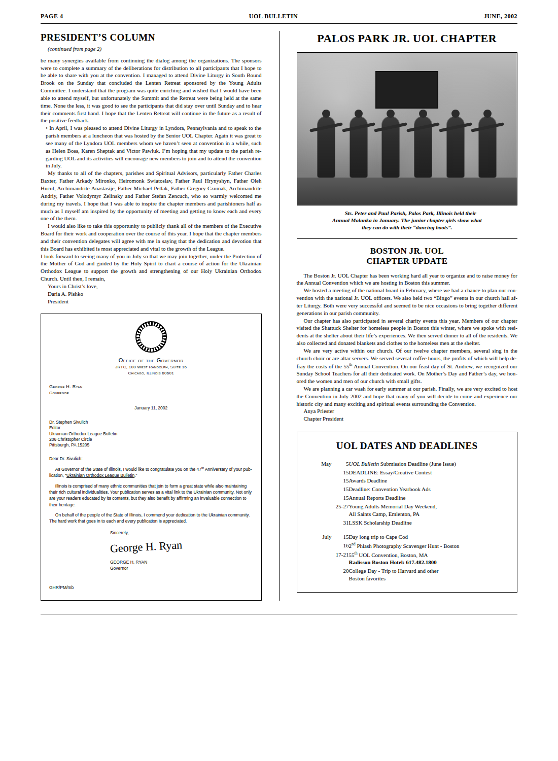PAGE 4
UOL BULLETIN
JUNE, 2002
PRESIDENT’S COLUMN
(continued from page 2)
be many synergies available from continuing the dialog among the organizations. The sponsors were to complete a summary of the deliberations for distribution to all participants that I hope to be able to share with you at the convention. I managed to attend Divine Liturgy in South Bound Brook on the Sunday that concluded the Lenten Retreat sponsored by the Young Adults Committee. I understand that the program was quite enriching and wished that I would have been able to attend myself, but unfortunately the Summit and the Retreat were being held at the same time. None the less, it was good to see the participants that did stay over until Sunday and to hear their comments first hand. I hope that the Lenten Retreat will continue in the future as a result of the positive feedback.
• In April, I was pleased to attend Divine Liturgy in Lyndora, Pennsylvania and to speak to the parish members at a luncheon that was hosted by the Senior UOL Chapter. Again it was great to see many of the Lyndora UOL members whom we haven’t seen at convention in a while, such as Helen Boss, Karen Sheptak and Victor Pawluk. I’m hoping that my update to the parish regarding UOL and its activities will encourage new members to join and to attend the convention in July.
My thanks to all of the chapters, parishes and Spiritual Advisors, particularly Father Charles Baxter, Father Arkady Mironko, Heiromonk Swiatoslav, Father Paul Hrynyshyn, Father Oleh Hucul, Archimandrite Anastasije, Father Michael Petlak, Father Gregory Czumak, Archimandrite Andriy, Father Volodymyr Zelinsky and Father Stefan Zencuch, who so warmly welcomed me during my travels. I hope that I was able to inspire the chapter members and parishioners half as much as I myself am inspired by the opportunity of meeting and getting to know each and every one of the them.
I would also like to take this opportunity to publicly thank all of the members of the Executive Board for their work and cooperation over the course of this year. I hope that the chapter members and their convention delegates will agree with me in saying that the dedication and devotion that this Board has exhibited is most appreciated and vital to the growth of the League.
I look forward to seeing many of you in July so that we may join together, under the Protection of the Mother of God and guided by the Holy Spirit to chart a course of action for the Ukrainian Orthodox League to support the growth and strengthening of our Holy Ukrainian Orthodox Church. Until then, I remain,
Yours in Christ’s love,
Daria A. Pishko
President
Office of the Governor
JRTC, 100 West Randolph, Suite 16
Chicago, Illinois 60601
George H. Ryan Governor
January 11, 2002
Dr. Stephen Sivulich
Editor
Ukrainian Orthodox League Bulletin
206 Christopher Circle
Pittsburgh, PA 15205
Dear Dr. Sivulich:
As Governor of the State of Illinois, I would like to congratulate you on the 47th Anniversary of your publication, “Ukrainian Orthodox League Bulletin.”
Illinois is comprised of many ethnic communities that join to form a great state while also maintaining their rich cultural individualities. Your publication serves as a vital link to the Ukrainian community. Not only are your readers educated by its contents, but they also benefit by affirming an invaluable connection to their heritage.
On behalf of the people of the State of Illinois, I commend your dedication to the Ukrainian community. The hard work that goes in to each and every publication is appreciated.
Sincerely,
George H. Ryan
GEORGE H. RYAN
Governor
GHR/PM/mb
PALOS PARK JR. UOL CHAPTER
Sts. Peter and Paul Parish, Palos Park, Illinois held their
Annual Malanka in January. The junior chapter girls show what
they can do with their “dancing boots”.
BOSTON JR. UOL
CHAPTER UPDATE
The Boston Jr. UOL Chapter has been working hard all year to organize and to raise money for the Annual Convention which we are hosting in Boston this summer.
We hosted a meeting of the national board in February, where we had a chance to plan our convention with the national Jr. UOL officers. We also held two “Bingo” events in our church hall after Liturgy. Both were very successful and seemed to be nice occasions to bring together different generations in our parish community.
Our chapter has also participated in several charity events this year. Members of our chapter visited the Shattuck Shelter for homeless people in Boston this winter, where we spoke with residents at the shelter about their life’s experiences. We then served dinner to all of the residents. We also collected and donated blankets and clothes to the homeless men at the shelter.
We are very active within our church. Of our twelve chapter members, several sing in the church choir or are altar servers. We served several coffee hours, the profits of which will help defray the costs of the 55th Annual Convention. On our feast day of St. Andrew, we recognized our Sunday School Teachers for all their dedicated work. On Mother’s Day and Father’s day, we honored the women and men of our church with small gifts.
We are planning a car wash for early summer at our parish. Finally, we are very excited to host the Convention in July 2002 and hope that many of you will decide to come and experience our historic city and many exciting and spiritual events surrounding the Convention.
Anya Priester
Chapter President
UOL DATES AND DEADLINES
| May | 5 | UOL Bulletin Submission Deadline (June Issue) |
| | 15 | DEADLINE: Essay/Creative Contest |
| | 15 | Awards Deadline |
| | 15 | Deadline: Convention Yearbook Ads |
| | 15 | Annual Reports Deadline |
| | 25-27 | Young Adults Memorial Day Weekend, All Saints Camp, Emlenton, PA |
| | 31 | LSSK Scholarship Deadline |
| July | 15 | Day long trip to Cape Cod |
| | 16 | 2 nd Phlash Photography Scavenger Hunt - Boston |
| | 17-21 | 55 th UOL Convention, Boston, MA Radisson Boston Hotel: 617.482.1800 |
| | 20 | College Day - Trip to Harvard and other Boston favorites |